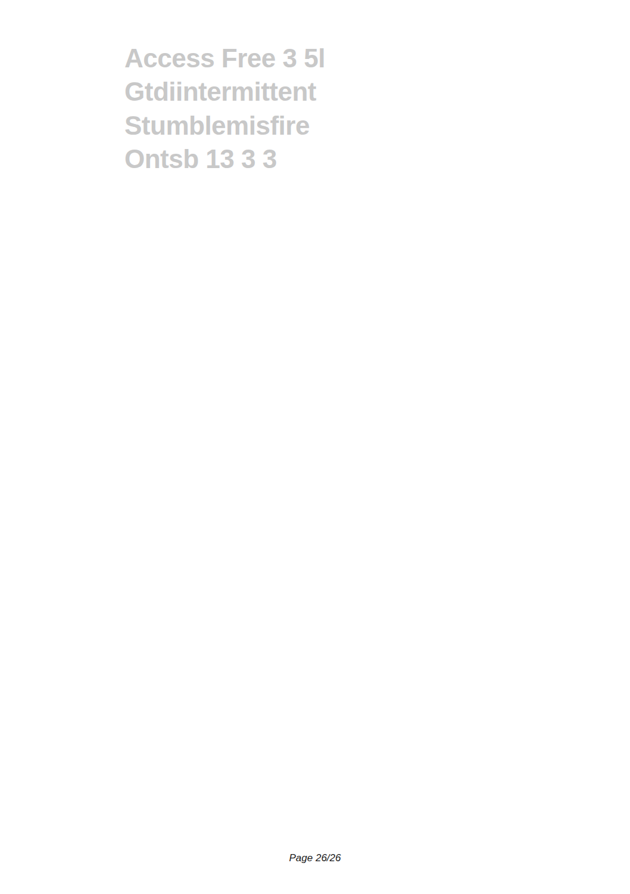Access Free 3 5l Gtdiintermittent Stumblemisfire Ontsb 13 3 3
Page 26/26